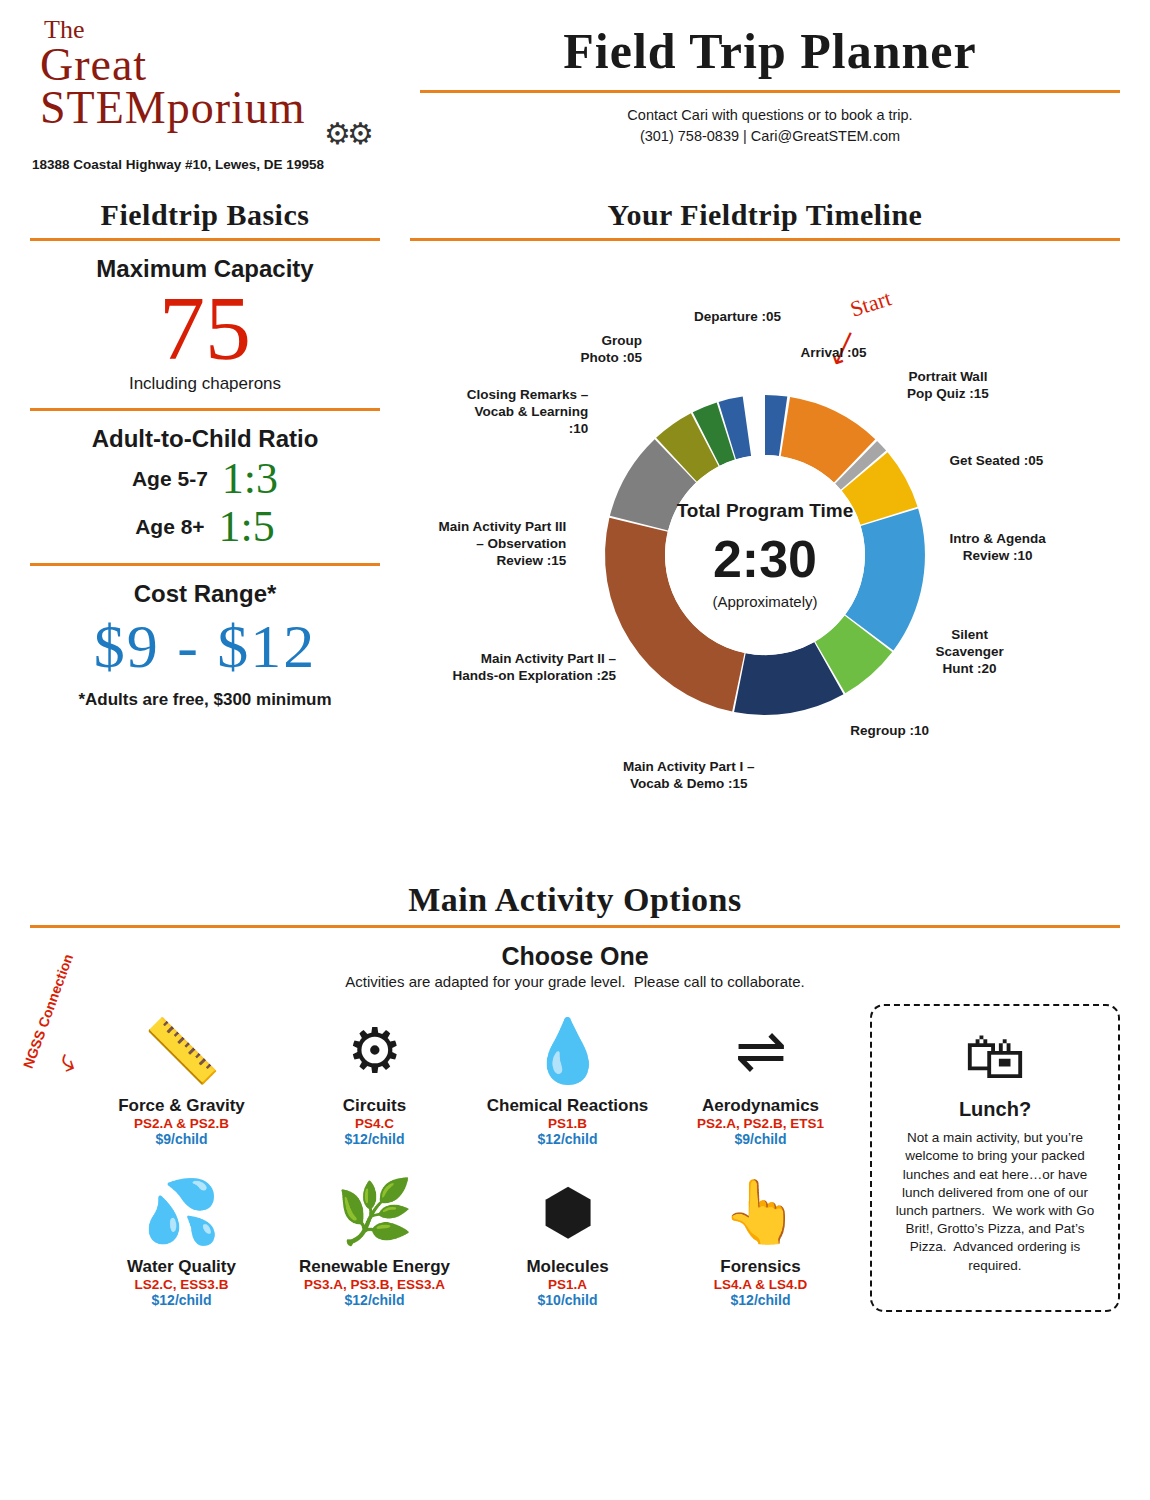The Great STEMporium
⚙⚙
18388 Coastal Highway #10, Lewes, DE 19958
Field Trip Planner
Contact Cari with questions or to book a trip.
(301) 758-0839 | Cari@GreatSTEM.com
Fieldtrip Basics
Maximum Capacity
75
Including chaperons
Adult-to-Child Ratio
Age 5-7 1:3
Age 8+ 1:5
Cost Range*
$9 - $12
*Adults are free, $300 minimum
Your Fieldtrip Timeline
Arrival :05 (blue)
Total Program Time
2:30
(Approximately)
Start
⟶
Departure :05
Group
Photo :05
Closing Remarks –
Vocab & Learning
:10
Main Activity Part III
– Observation
Review :15
Main Activity Part II –
Hands-on Exploration :25
Main Activity Part I –
Vocab & Demo :15
Regroup :10
Silent
Scavenger
Hunt :20
Intro & Agenda
Review :10
Get Seated :05
Portrait Wall
Pop Quiz :15
Arrival :05
Main Activity Options
Choose One
Activities are adapted for your grade level. Please call to collaborate.
NGSS Connection
⤷
📏
Force & Gravity
PS2.A & PS2.B
$9/child
⚙
Circuits
PS4.C
$12/child
💧
Chemical Reactions
PS1.B
$12/child
⇌
Aerodynamics
PS2.A, PS2.B, ETS1
$9/child
💦
Water Quality
LS2.C, ESS3.B
$12/child
🌿
Renewable Energy
PS3.A, PS3.B, ESS3.A
$12/child
⬢
Molecules
PS1.A
$10/child
👆
Forensics
LS4.A & LS4.D
$12/child
🛍
Lunch?
Not a main activity, but you’re welcome to bring your packed lunches and eat here…or have lunch delivered from one of our lunch partners. We work with Go Brit!, Grotto’s Pizza, and Pat’s Pizza. Advanced ordering is required.